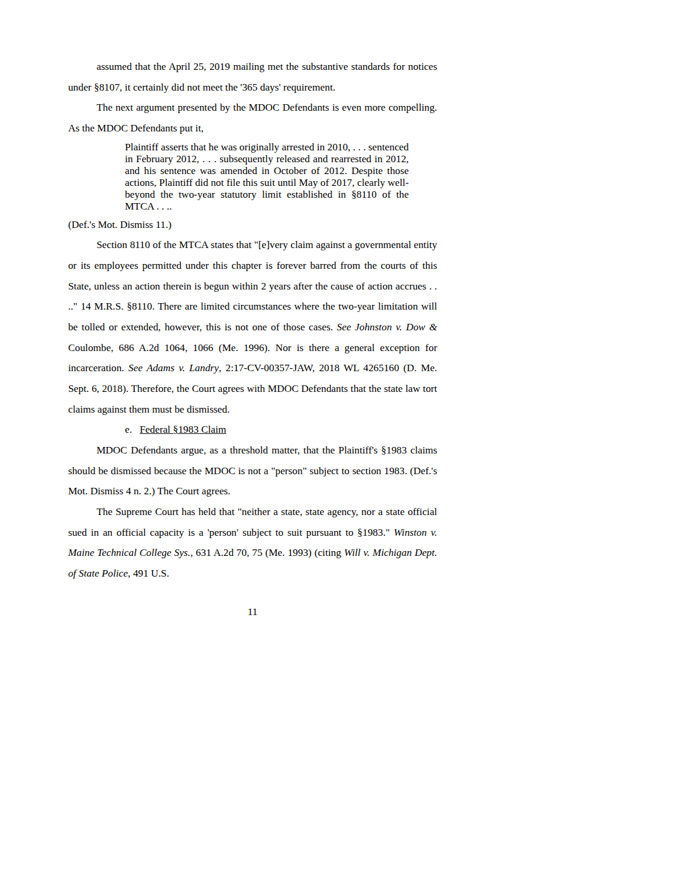assumed that the April 25, 2019 mailing met the substantive standards for notices under §8107, it certainly did not meet the '365 days' requirement.
The next argument presented by the MDOC Defendants is even more compelling. As the MDOC Defendants put it,
Plaintiff asserts that he was originally arrested in 2010, . . . sentenced in February 2012, . . . subsequently released and rearrested in 2012, and his sentence was amended in October of 2012. Despite those actions, Plaintiff did not file this suit until May of 2017, clearly well-beyond the two-year statutory limit established in §8110 of the MTCA . . ..
(Def.'s Mot. Dismiss 11.)
Section 8110 of the MTCA states that "[e]very claim against a governmental entity or its employees permitted under this chapter is forever barred from the courts of this State, unless an action therein is begun within 2 years after the cause of action accrues . . .." 14 M.R.S. §8110. There are limited circumstances where the two-year limitation will be tolled or extended, however, this is not one of those cases. See Johnston v. Dow & Coulombe, 686 A.2d 1064, 1066 (Me. 1996). Nor is there a general exception for incarceration. See Adams v. Landry, 2:17-CV-00357-JAW, 2018 WL 4265160 (D. Me. Sept. 6, 2018). Therefore, the Court agrees with MDOC Defendants that the state law tort claims against them must be dismissed.
e. Federal §1983 Claim
MDOC Defendants argue, as a threshold matter, that the Plaintiff's §1983 claims should be dismissed because the MDOC is not a "person" subject to section 1983. (Def.'s Mot. Dismiss 4 n. 2.) The Court agrees.
The Supreme Court has held that "neither a state, state agency, nor a state official sued in an official capacity is a 'person' subject to suit pursuant to §1983." Winston v. Maine Technical College Sys., 631 A.2d 70, 75 (Me. 1993) (citing Will v. Michigan Dept. of State Police, 491 U.S.
11